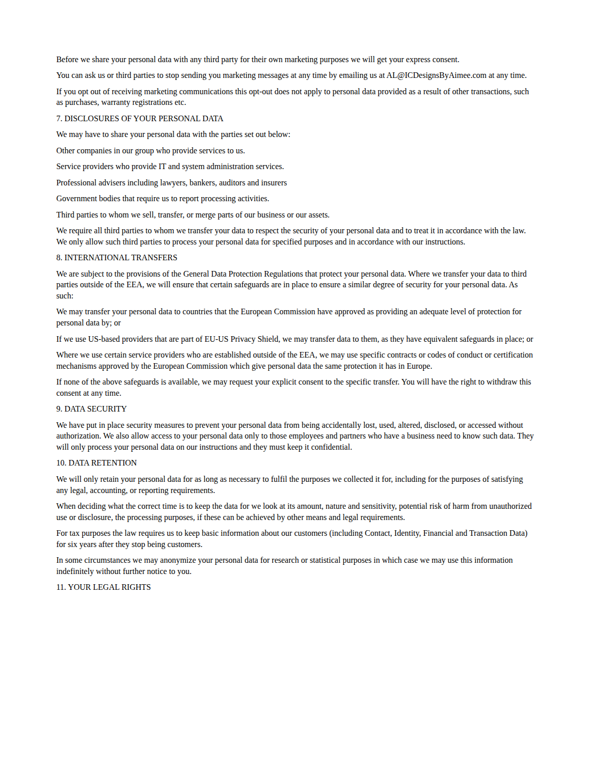Before we share your personal data with any third party for their own marketing purposes we will get your express consent.
You can ask us or third parties to stop sending you marketing messages at any time by emailing us at AL@ICDesignsByAimee.com at any time.
If you opt out of receiving marketing communications this opt-out does not apply to personal data provided as a result of other transactions, such as purchases, warranty registrations etc.
7. DISCLOSURES OF YOUR PERSONAL DATA
We may have to share your personal data with the parties set out below:
Other companies in our group who provide services to us.
Service providers who provide IT and system administration services.
Professional advisers including lawyers, bankers, auditors and insurers
Government bodies that require us to report processing activities.
Third parties to whom we sell, transfer, or merge parts of our business or our assets.
We require all third parties to whom we transfer your data to respect the security of your personal data and to treat it in accordance with the law. We only allow such third parties to process your personal data for specified purposes and in accordance with our instructions.
8. INTERNATIONAL TRANSFERS
We are subject to the provisions of the General Data Protection Regulations that protect your personal data. Where we transfer your data to third parties outside of the EEA, we will ensure that certain safeguards are in place to ensure a similar degree of security for your personal data. As such:
We may transfer your personal data to countries that the European Commission have approved as providing an adequate level of protection for personal data by; or
If we use US-based providers that are part of EU-US Privacy Shield, we may transfer data to them, as they have equivalent safeguards in place; or
Where we use certain service providers who are established outside of the EEA, we may use specific contracts or codes of conduct or certification mechanisms approved by the European Commission which give personal data the same protection it has in Europe.
If none of the above safeguards is available, we may request your explicit consent to the specific transfer. You will have the right to withdraw this consent at any time.
9. DATA SECURITY
We have put in place security measures to prevent your personal data from being accidentally lost, used, altered, disclosed, or accessed without authorization. We also allow access to your personal data only to those employees and partners who have a business need to know such data. They will only process your personal data on our instructions and they must keep it confidential.
10. DATA RETENTION
We will only retain your personal data for as long as necessary to fulfil the purposes we collected it for, including for the purposes of satisfying any legal, accounting, or reporting requirements.
When deciding what the correct time is to keep the data for we look at its amount, nature and sensitivity, potential risk of harm from unauthorized use or disclosure, the processing purposes, if these can be achieved by other means and legal requirements.
For tax purposes the law requires us to keep basic information about our customers (including Contact, Identity, Financial and Transaction Data) for six years after they stop being customers.
In some circumstances we may anonymize your personal data for research or statistical purposes in which case we may use this information indefinitely without further notice to you.
11. YOUR LEGAL RIGHTS